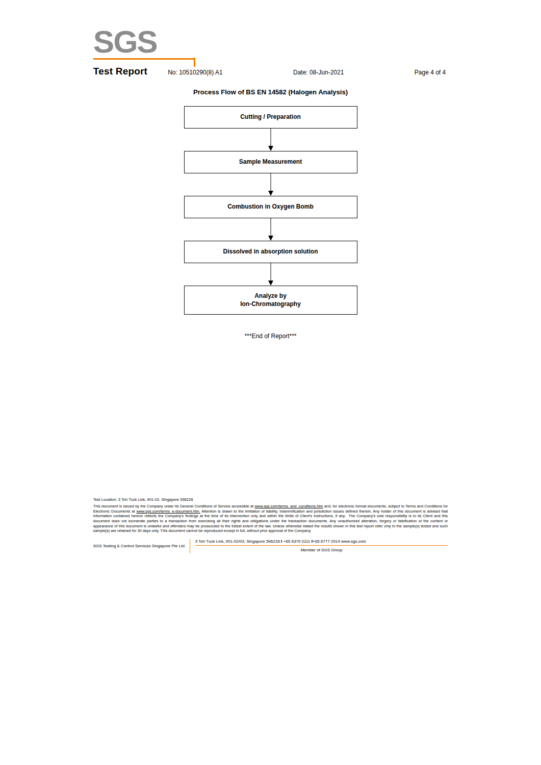SGS
Test Report
No: 10510290(8) A1 Date: 08-Jun-2021 Page 4 of 4
Process Flow of BS EN 14582 (Halogen Analysis)
Cutting / Preparation
Sample Measurement
Combustion in Oxygen Bomb
Dissolved in absorption solution
Analyze by
Ion-Chromatography
***End of Report***
Test Location: 3 Toh Tuck Link, #01-02, Singapore 596228
This document is issued by the Company under its General Conditions of Service accessible at www.sgs.com/terms_and_conditions.htm and, for electronic format documents, subject to Terms and Conditions for Electronic Documents at www.sgs.com/terms_e-document.htm. Attention is drawn to the limitation of liability, indemnification and jurisdiction issues defined therein. Any holder of this document is advised that information contained hereon reflects the Company's findings at the time of its intervention only and within the limits of Client's instructions, if any. The Company's sole responsibility is to its Client and this document does not exonerate parties to a transaction from exercising all their rights and obligations under the transaction documents. Any unauthorized alteration, forgery or falsification of the content or appearance of this document is unlawful and offenders may be prosecuted to the fullest extent of the law. Unless otherwise stated the results shown in this test report refer only to the sample(s) tested and such sample(s) are retained for 30 days only. This document cannot be reproduced except in full, without prior approval of the Company.
SGS Testing & Control Services Singapore Pte Ltd
3 Toh Tuck Link, #01-02/03, Singapore 596228 t +65 6379 0111 f+65 6777 2914 www.sgs.com
Member of SGS Group